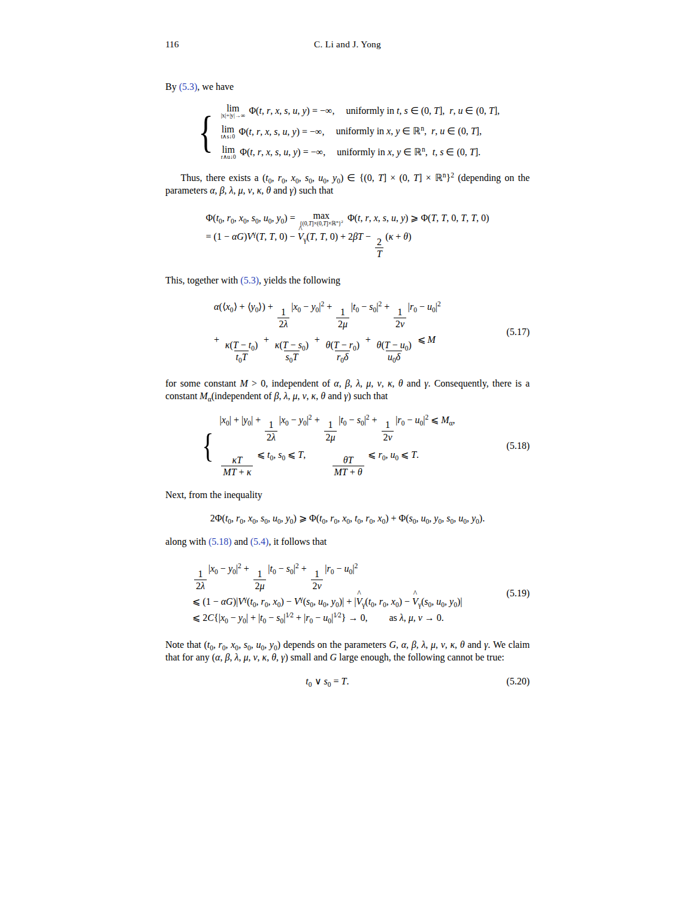116
C. Li and J. Yong
By (5.3), we have
{ lim|x|+|y|→∞ Φ(t, r, x, s, u, y) = −∞, uniformly in t, s ∈ (0, T], r, u ∈ (0, T], lim t∧s↓0 Φ(t, r, x, s, u, y) = −∞, uniformly in x, y ∈ ℝn, r, u ∈ (0, T], lim r∧u↓0 Φ(t, r, x, s, u, y) = −∞, uniformly in x, y ∈ ℝn, t, s ∈ (0, T].
Thus, there exists a (t0, r0, x0, s0, u0, y0) ∈ {(0, T] × (0, T] × ℝn}2 (depending on the parameters α, β, λ, μ, ν, κ, θ and γ) such that
Φ(t0, r0, x0, s0, u0, y0) = max {(0,T]×(0,T]×ℝn}2 Φ(t, r, x, s, u, y) ⩾ Φ(T, T, 0, T, T, 0)
= (1 − αG)Vγ(T, T, 0) − ^Vγ(T, T, 0) + 2βT − 2 T(κ + θ)
This, together with (5.3), yields the following
α(⟨x0⟩ + ⟨y0⟩) + 12λ|x0 − y0|2 + 12μ|t0 − s0|2 + 12ν|r0 − u0|2
+ κ(T − t0) t0T + κ(T − s0) s0T + θ(T − r0) r0δ + θ(T − u0) u0δ ⩽ M
(5.17)
for some constant M > 0, independent of α, β, λ, μ, ν, κ, θ and γ. Consequently, there is a constant Mα(independent of β, λ, μ, ν, κ, θ and γ) such that
{ |x0| + |y0| + 12λ|x0 − y0|2 + 12μ|t0 − s0|2 + 12ν|r0 − u0|2 ⩽ Mα, κT MT + κ ⩽ t0, s0 ⩽ T, θT MT + θ ⩽ r0, u0 ⩽ T.
(5.18)
Next, from the inequality
2Φ(t0, r0, x0, s0, u0, y0) ⩾ Φ(t0, r0, x0, t0, r0, x0) + Φ(s0, u0, y0, s0, u0, y0).
along with (5.18) and (5.4), it follows that
12λ|x0 − y0|2 + 12μ|t0 − s0|2 + 12ν|r0 − u0|2
⩽ (1 − αG)|Vγ(t0, r0, x0) − Vγ(s0, u0, y0)| + |^Vγ(t0, r0, x0) − ^Vγ(s0, u0, y0)|
⩽ 2C{|x0 − y0| + |t0 − s0|1⁄2 + |r0 − u0|1⁄2} → 0, as λ, μ, ν → 0.
(5.19)
Note that (t0, r0, x0, s0, u0, y0) depends on the parameters G, α, β, λ, μ, ν, κ, θ and γ. We claim that for any (α, β, λ, μ, ν, κ, θ, γ) small and G large enough, the following cannot be true:
t0 ∨ s0 = T.
(5.20)